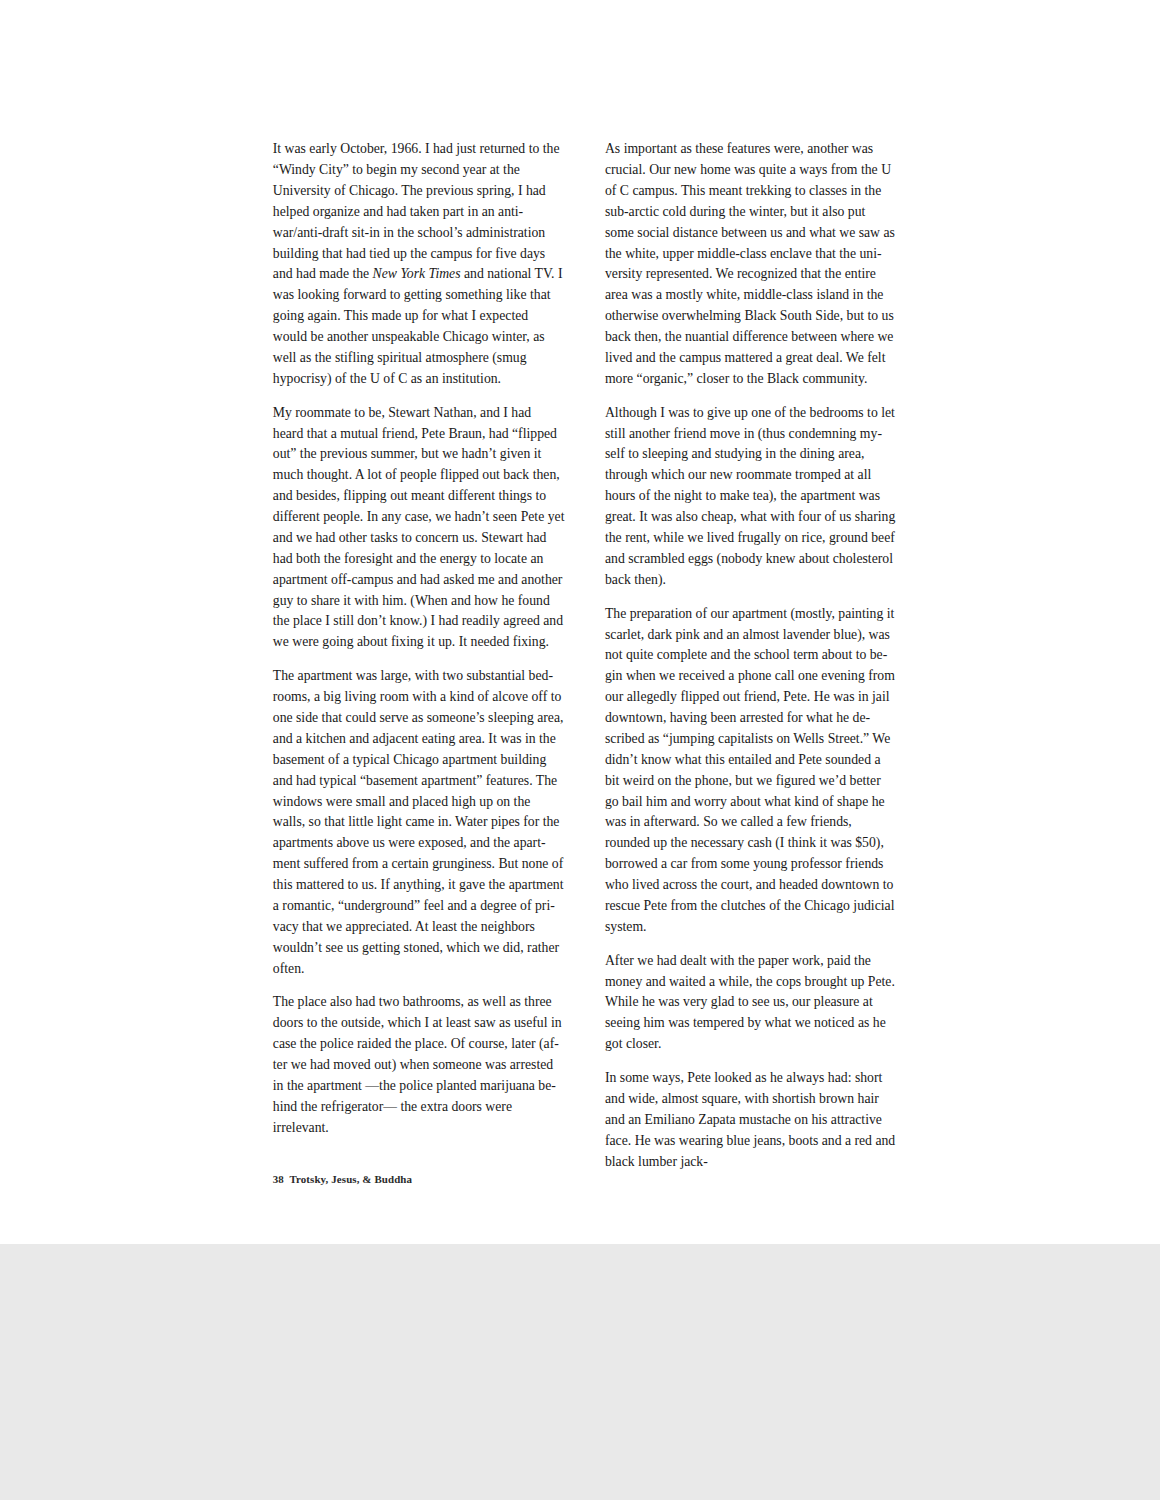It was early October, 1966. I had just returned to the “Windy City” to begin my second year at the University of Chicago. The previous spring, I had helped organize and had taken part in an anti-war/anti-draft sit-in in the school’s administration building that had tied up the campus for five days and had made the New York Times and national TV. I was looking forward to getting something like that going again. This made up for what I expected would be another unspeakable Chicago winter, as well as the stifling spiritual atmosphere (smug hypocrisy) of the U of C as an institution.
My roommate to be, Stewart Nathan, and I had heard that a mutual friend, Pete Braun, had “flipped out” the previous summer, but we hadn’t given it much thought. A lot of people flipped out back then, and besides, flipping out meant different things to different people. In any case, we hadn’t seen Pete yet and we had other tasks to concern us. Stewart had had both the foresight and the energy to locate an apartment off-campus and had asked me and another guy to share it with him. (When and how he found the place I still don’t know.) I had readily agreed and we were going about fixing it up. It needed fixing.
The apartment was large, with two substantial bedrooms, a big living room with a kind of alcove off to one side that could serve as someone’s sleeping area, and a kitchen and adjacent eating area. It was in the basement of a typical Chicago apartment building and had typical “basement apartment” features. The windows were small and placed high up on the walls, so that little light came in. Water pipes for the apartments above us were exposed, and the apartment suffered from a certain grunginess. But none of this mattered to us. If anything, it gave the apartment a romantic, “underground” feel and a degree of privacy that we appreciated. At least the neighbors wouldn’t see us getting stoned, which we did, rather often.
The place also had two bathrooms, as well as three doors to the outside, which I at least saw as useful in case the police raided the place. Of course, later (after we had moved out) when someone was arrested in the apartment —the police planted marijuana behind the refrigerator— the extra doors were irrelevant.
As important as these features were, another was crucial. Our new home was quite a ways from the U of C campus. This meant trekking to classes in the sub-arctic cold during the winter, but it also put some social distance between us and what we saw as the white, upper middle-class enclave that the university represented. We recognized that the entire area was a mostly white, middle-class island in the otherwise overwhelming Black South Side, but to us back then, the nuantial difference between where we lived and the campus mattered a great deal. We felt more “organic,” closer to the Black community.
Although I was to give up one of the bedrooms to let still another friend move in (thus condemning myself to sleeping and studying in the dining area, through which our new roommate tromped at all hours of the night to make tea), the apartment was great. It was also cheap, what with four of us sharing the rent, while we lived frugally on rice, ground beef and scrambled eggs (nobody knew about cholesterol back then).
The preparation of our apartment (mostly, painting it scarlet, dark pink and an almost lavender blue), was not quite complete and the school term about to begin when we received a phone call one evening from our allegedly flipped out friend, Pete. He was in jail downtown, having been arrested for what he described as “jumping capitalists on Wells Street.” We didn’t know what this entailed and Pete sounded a bit weird on the phone, but we figured we’d better go bail him and worry about what kind of shape he was in afterward. So we called a few friends, rounded up the necessary cash (I think it was $50), borrowed a car from some young professor friends who lived across the court, and headed downtown to rescue Pete from the clutches of the Chicago judicial system.
After we had dealt with the paper work, paid the money and waited a while, the cops brought up Pete. While he was very glad to see us, our pleasure at seeing him was tempered by what we noticed as he got closer.
In some ways, Pete looked as he always had: short and wide, almost square, with shortish brown hair and an Emiliano Zapata mustache on his attractive face. He was wearing blue jeans, boots and a red and black lumber jack-
38 Trotsky, Jesus, & Buddha